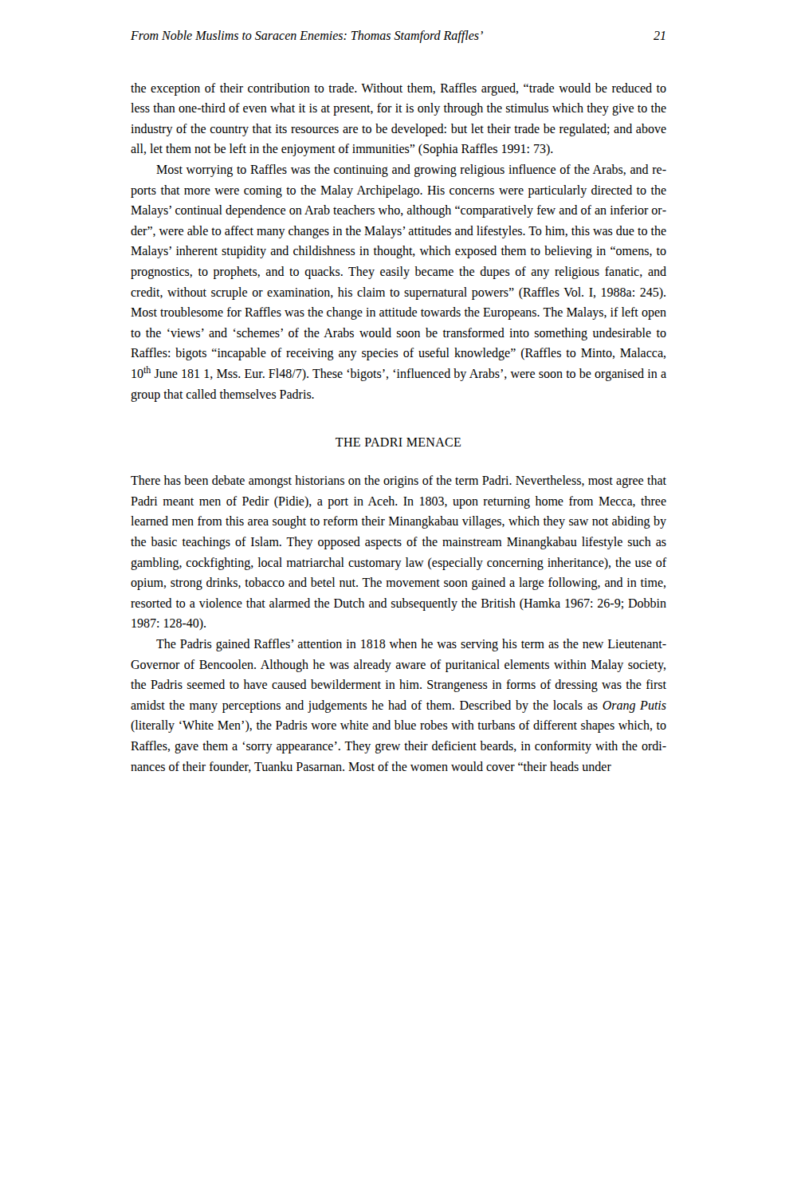From Noble Muslims to Saracen Enemies: Thomas Stamford Raffles’ 21
the exception of their contribution to trade. Without them, Raffles argued, “trade would be reduced to less than one-third of even what it is at present, for it is only through the stimulus which they give to the industry of the country that its resources are to be developed: but let their trade be regulated; and above all, let them not be left in the enjoyment of immunities” (Sophia Raffles 1991: 73).
Most worrying to Raffles was the continuing and growing religious influence of the Arabs, and reports that more were coming to the Malay Archipelago. His concerns were particularly directed to the Malays’ continual dependence on Arab teachers who, although “comparatively few and of an inferior order”, were able to affect many changes in the Malays’ attitudes and lifestyles. To him, this was due to the Malays’ inherent stupidity and childishness in thought, which exposed them to believing in “omens, to prognostics, to prophets, and to quacks. They easily became the dupes of any religious fanatic, and credit, without scruple or examination, his claim to supernatural powers” (Raffles Vol. I, 1988a: 245). Most troublesome for Raffles was the change in attitude towards the Europeans. The Malays, if left open to the ‘views’ and ‘schemes’ of the Arabs would soon be transformed into something undesirable to Raffles: bigots “incapable of receiving any species of useful knowledge” (Raffles to Minto, Malacca, 10th June 181 1, Mss. Eur. Fl48/7). These ‘bigots’, ‘influenced by Arabs’, were soon to be organised in a group that called themselves Padris.
The Padri Menace
There has been debate amongst historians on the origins of the term Padri. Nevertheless, most agree that Padri meant men of Pedir (Pidie), a port in Aceh. In 1803, upon returning home from Mecca, three learned men from this area sought to reform their Minangkabau villages, which they saw not abiding by the basic teachings of Islam. They opposed aspects of the mainstream Minangkabau lifestyle such as gambling, cockfighting, local matriarchal customary law (especially concerning inheritance), the use of opium, strong drinks, tobacco and betel nut. The movement soon gained a large following, and in time, resorted to a violence that alarmed the Dutch and subsequently the British (Hamka 1967: 26-9; Dobbin 1987: 128-40).
The Padris gained Raffles’ attention in 1818 when he was serving his term as the new Lieutenant-Governor of Bencoolen. Although he was already aware of puritanical elements within Malay society, the Padris seemed to have caused bewilderment in him. Strangeness in forms of dressing was the first amidst the many perceptions and judgements he had of them. Described by the locals as Orang Putis (literally ‘White Men’), the Padris wore white and blue robes with turbans of different shapes which, to Raffles, gave them a ‘sorry appearance’. They grew their deficient beards, in conformity with the ordinances of their founder, Tuanku Pasarnan. Most of the women would cover “their heads under